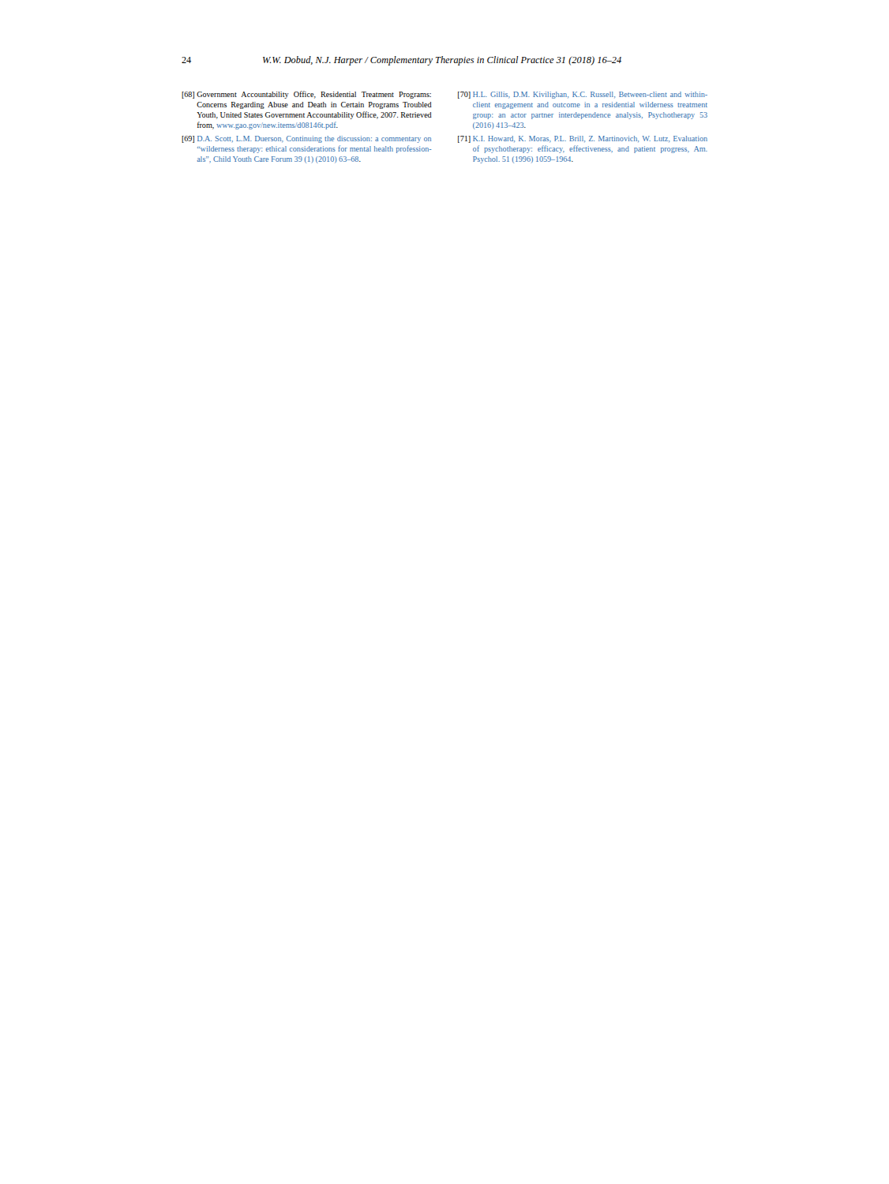24
W.W. Dobud, N.J. Harper / Complementary Therapies in Clinical Practice 31 (2018) 16–24
[68] Government Accountability Office, Residential Treatment Programs: Concerns Regarding Abuse and Death in Certain Programs Troubled Youth, United States Government Accountability Office, 2007. Retrieved from, www.gao.gov/new.items/d08146t.pdf.
[69] D.A. Scott, L.M. Duerson, Continuing the discussion: a commentary on “wilderness therapy: ethical considerations for mental health professionals”, Child Youth Care Forum 39 (1) (2010) 63–68.
[70] H.L. Gillis, D.M. Kivilighan, K.C. Russell, Between-client and within-client engagement and outcome in a residential wilderness treatment group: an actor partner interdependence analysis, Psychotherapy 53 (2016) 413–423.
[71] K.I. Howard, K. Moras, P.L. Brill, Z. Martinovich, W. Lutz, Evaluation of psychotherapy: efficacy, effectiveness, and patient progress, Am. Psychol. 51 (1996) 1059–1964.